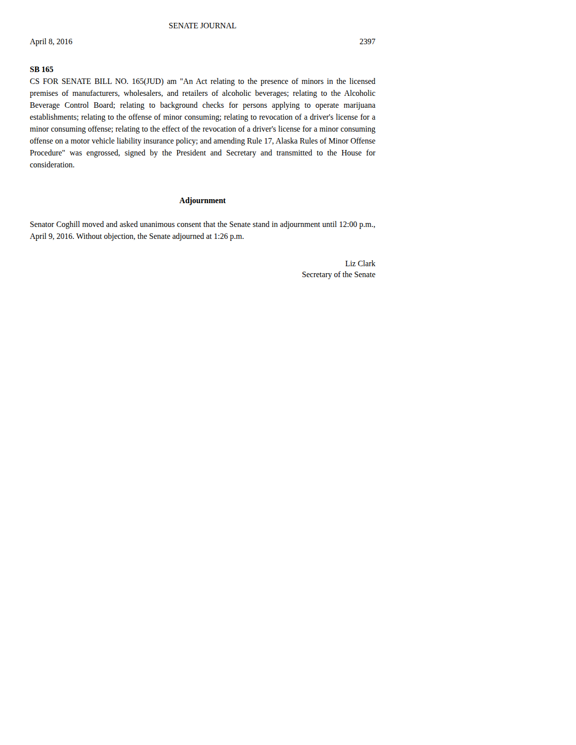SENATE JOURNAL
April 8, 2016 2397
SB 165
CS FOR SENATE BILL NO. 165(JUD) am "An Act relating to the presence of minors in the licensed premises of manufacturers, wholesalers, and retailers of alcoholic beverages; relating to the Alcoholic Beverage Control Board; relating to background checks for persons applying to operate marijuana establishments; relating to the offense of minor consuming; relating to revocation of a driver's license for a minor consuming offense; relating to the effect of the revocation of a driver's license for a minor consuming offense on a motor vehicle liability insurance policy; and amending Rule 17, Alaska Rules of Minor Offense Procedure" was engrossed, signed by the President and Secretary and transmitted to the House for consideration.
Adjournment
Senator Coghill moved and asked unanimous consent that the Senate stand in adjournment until 12:00 p.m., April 9, 2016. Without objection, the Senate adjourned at 1:26 p.m.
Liz Clark
Secretary of the Senate